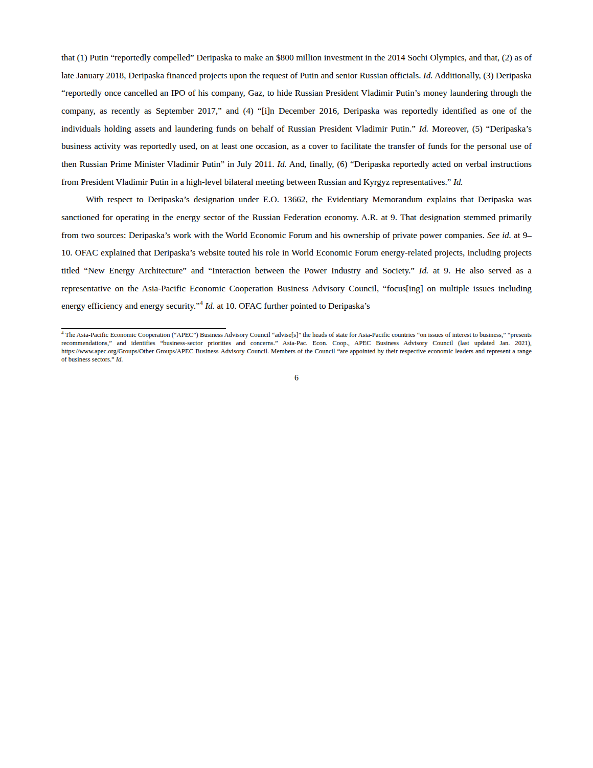that (1) Putin “reportedly compelled” Deripaska to make an $800 million investment in the 2014 Sochi Olympics, and that, (2) as of late January 2018, Deripaska financed projects upon the request of Putin and senior Russian officials. Id. Additionally, (3) Deripaska “reportedly once cancelled an IPO of his company, Gaz, to hide Russian President Vladimir Putin’s money laundering through the company, as recently as September 2017,” and (4) “[i]n December 2016, Deripaska was reportedly identified as one of the individuals holding assets and laundering funds on behalf of Russian President Vladimir Putin.” Id. Moreover, (5) “Deripaska’s business activity was reportedly used, on at least one occasion, as a cover to facilitate the transfer of funds for the personal use of then Russian Prime Minister Vladimir Putin” in July 2011. Id. And, finally, (6) “Deripaska reportedly acted on verbal instructions from President Vladimir Putin in a high-level bilateral meeting between Russian and Kyrgyz representatives.” Id.
With respect to Deripaska’s designation under E.O. 13662, the Evidentiary Memorandum explains that Deripaska was sanctioned for operating in the energy sector of the Russian Federation economy. A.R. at 9. That designation stemmed primarily from two sources: Deripaska’s work with the World Economic Forum and his ownership of private power companies. See id. at 9–10. OFAC explained that Deripaska’s website touted his role in World Economic Forum energy-related projects, including projects titled “New Energy Architecture” and “Interaction between the Power Industry and Society.” Id. at 9. He also served as a representative on the Asia-Pacific Economic Cooperation Business Advisory Council, “focus[ing] on multiple issues including energy efficiency and energy security.”4 Id. at 10. OFAC further pointed to Deripaska’s
4 The Asia-Pacific Economic Cooperation (“APEC”) Business Advisory Council “advise[s]” the heads of state for Asia-Pacific countries “on issues of interest to business,” “presents recommendations,” and identifies “business-sector priorities and concerns.” Asia-Pac. Econ. Coop., APEC Business Advisory Council (last updated Jan. 2021), https://www.apec.org/Groups/Other-Groups/APEC-Business-Advisory-Council. Members of the Council “are appointed by their respective economic leaders and represent a range of business sectors.” Id.
6